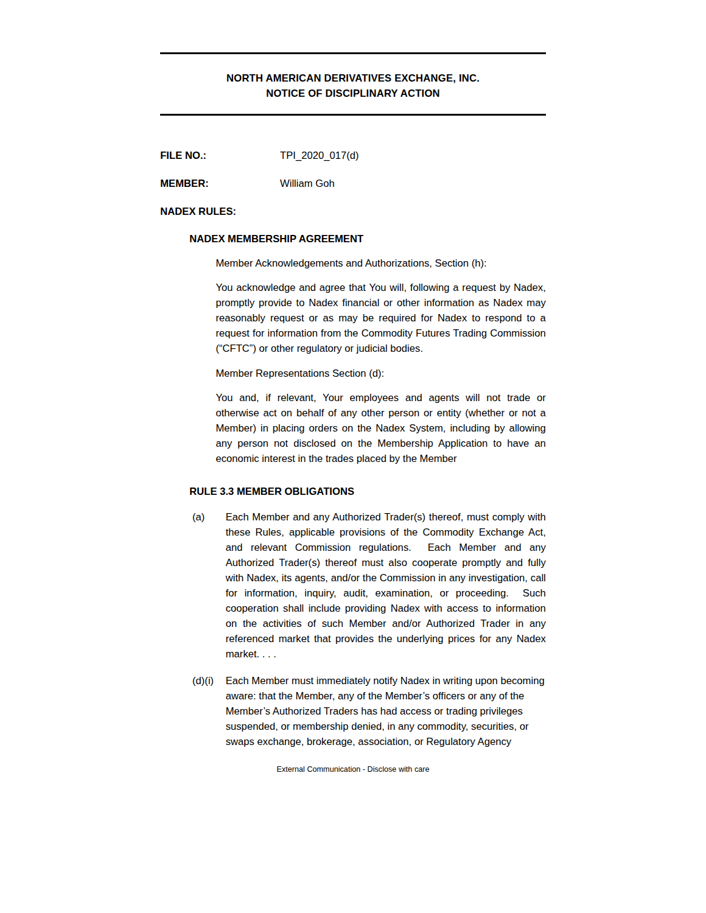NORTH AMERICAN DERIVATIVES EXCHANGE, INC.
NOTICE OF DISCIPLINARY ACTION
FILE NO.:
TPI_2020_017(d)
MEMBER:
William Goh
NADEX RULES:
NADEX MEMBERSHIP AGREEMENT
Member Acknowledgements and Authorizations, Section (h):
You acknowledge and agree that You will, following a request by Nadex, promptly provide to Nadex financial or other information as Nadex may reasonably request or as may be required for Nadex to respond to a request for information from the Commodity Futures Trading Commission (“CFTC”) or other regulatory or judicial bodies.
Member Representations Section (d):
You and, if relevant, Your employees and agents will not trade or otherwise act on behalf of any other person or entity (whether or not a Member) in placing orders on the Nadex System, including by allowing any person not disclosed on the Membership Application to have an economic interest in the trades placed by the Member
RULE 3.3 MEMBER OBLIGATIONS
(a)
Each Member and any Authorized Trader(s) thereof, must comply with these Rules, applicable provisions of the Commodity Exchange Act, and relevant Commission regulations. Each Member and any Authorized Trader(s) thereof must also cooperate promptly and fully with Nadex, its agents, and/or the Commission in any investigation, call for information, inquiry, audit, examination, or proceeding. Such cooperation shall include providing Nadex with access to information on the activities of such Member and/or Authorized Trader in any referenced market that provides the underlying prices for any Nadex market. . . .
(d)(i)
Each Member must immediately notify Nadex in writing upon becoming aware: that the Member, any of the Member’s officers or any of the Member’s Authorized Traders has had access or trading privileges suspended, or membership denied, in any commodity, securities, or swaps exchange, brokerage, association, or Regulatory Agency
External Communication - Disclose with care